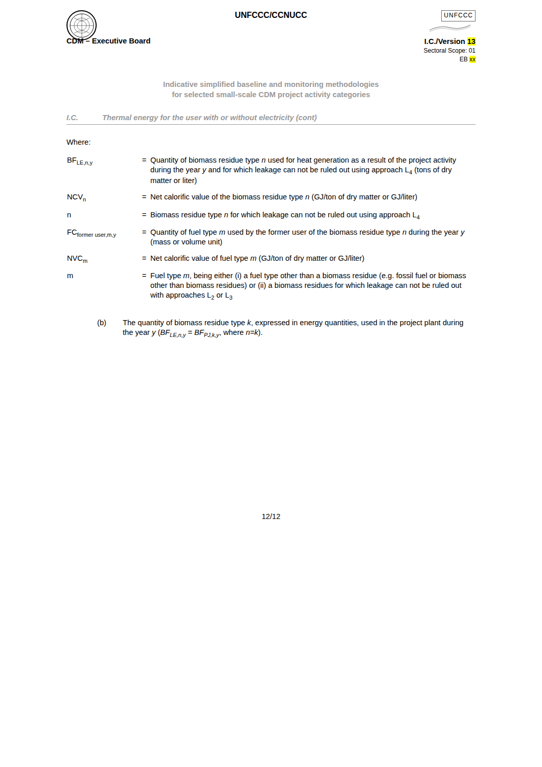UNFCCC
UNFCCC/CCNUCC
CDM – Executive Board
I.C./Version 13
Sectoral Scope: 01
EB xx
Indicative simplified baseline and monitoring methodologies
for selected small-scale CDM project activity categories
I.C. Thermal energy for the user with or without electricity (cont)
Where:
| BF LE,n,y | = | Quantity of biomass residue type n used for heat generation as a result of the project activity during the year y and for which leakage can not be ruled out using approach L 4 (tons of dry matter or liter) |
| NCV n | = | Net calorific value of the biomass residue type n (GJ/ton of dry matter or GJ/liter) |
| n | = | Biomass residue type n for which leakage can not be ruled out using approach L 4 |
| FC former user,m,y | = | Quantity of fuel type m used by the former user of the biomass residue type n during the year y (mass or volume unit) |
| NVC m | = | Net calorific value of fuel type m (GJ/ton of dry matter or GJ/liter) |
| m | = | Fuel type m , being either (i) a fuel type other than a biomass residue (e.g. fossil fuel or biomass other than biomass residues) or (ii) a biomass residues for which leakage can not be ruled out with approaches L 2 or L 3 |
(b)
The quantity of biomass residue type k, expressed in energy quantities, used in the project plant during the year y (BFLE,n,y = BFPJ,k,y, where n=k).
12/12